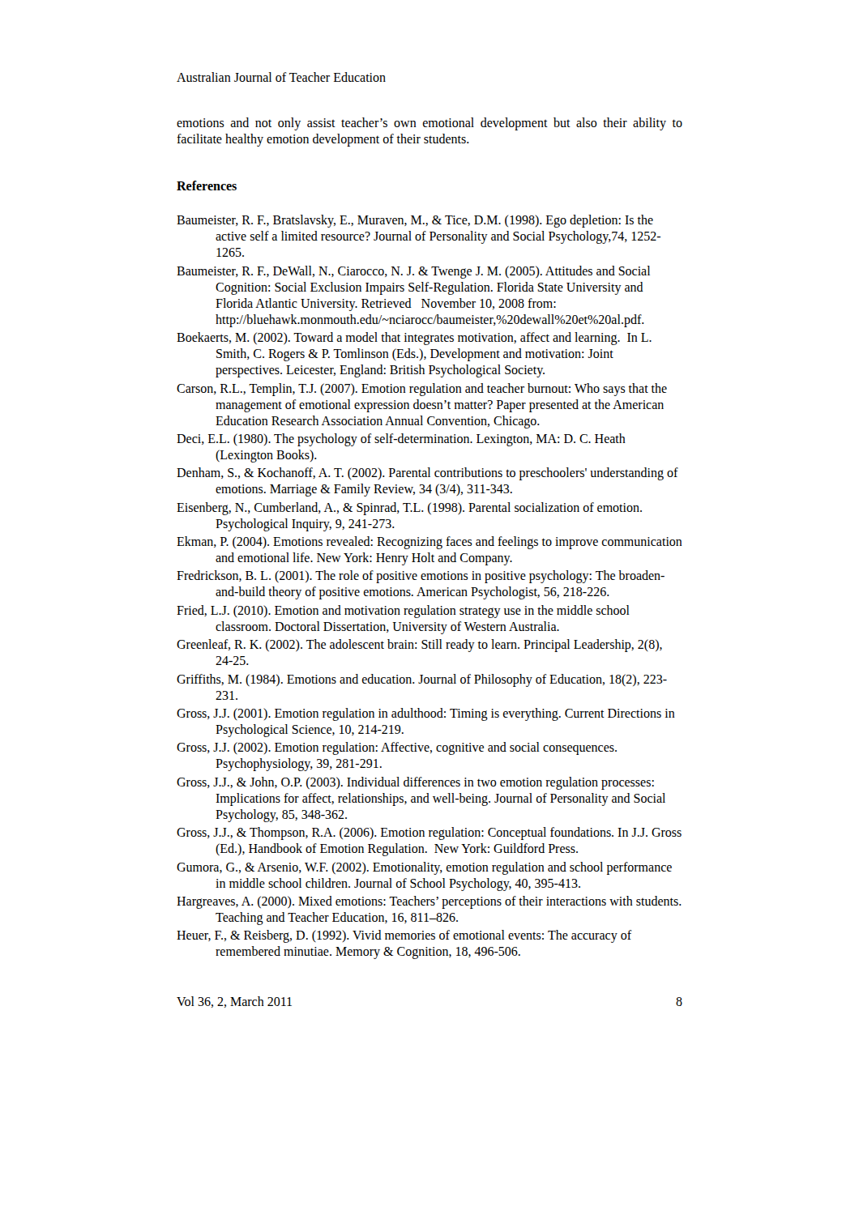Australian Journal of Teacher Education
emotions and not only assist teacher’s own emotional development but also their ability to facilitate healthy emotion development of their students.
References
Baumeister, R. F., Bratslavsky, E., Muraven, M., & Tice, D.M. (1998). Ego depletion: Is the active self a limited resource? Journal of Personality and Social Psychology,74, 1252-1265.
Baumeister, R. F., DeWall, N., Ciarocco, N. J. & Twenge J. M. (2005). Attitudes and Social Cognition: Social Exclusion Impairs Self-Regulation. Florida State University and Florida Atlantic University. Retrieved November 10, 2008 from: http://bluehawk.monmouth.edu/~nciarocc/baumeister,%20dewall%20et%20al.pdf.
Boekaerts, M. (2002). Toward a model that integrates motivation, affect and learning. In L. Smith, C. Rogers & P. Tomlinson (Eds.), Development and motivation: Joint perspectives. Leicester, England: British Psychological Society.
Carson, R.L., Templin, T.J. (2007). Emotion regulation and teacher burnout: Who says that the management of emotional expression doesn’t matter? Paper presented at the American Education Research Association Annual Convention, Chicago.
Deci, E.L. (1980). The psychology of self-determination. Lexington, MA: D. C. Heath (Lexington Books).
Denham, S., & Kochanoff, A. T. (2002). Parental contributions to preschoolers' understanding of emotions. Marriage & Family Review, 34 (3/4), 311-343.
Eisenberg, N., Cumberland, A., & Spinrad, T.L. (1998). Parental socialization of emotion. Psychological Inquiry, 9, 241-273.
Ekman, P. (2004). Emotions revealed: Recognizing faces and feelings to improve communication and emotional life. New York: Henry Holt and Company.
Fredrickson, B. L. (2001). The role of positive emotions in positive psychology: The broaden-and-build theory of positive emotions. American Psychologist, 56, 218-226.
Fried, L.J. (2010). Emotion and motivation regulation strategy use in the middle school classroom. Doctoral Dissertation, University of Western Australia.
Greenleaf, R. K. (2002). The adolescent brain: Still ready to learn. Principal Leadership, 2(8), 24-25.
Griffiths, M. (1984). Emotions and education. Journal of Philosophy of Education, 18(2), 223-231.
Gross, J.J. (2001). Emotion regulation in adulthood: Timing is everything. Current Directions in Psychological Science, 10, 214-219.
Gross, J.J. (2002). Emotion regulation: Affective, cognitive and social consequences. Psychophysiology, 39, 281-291.
Gross, J.J., & John, O.P. (2003). Individual differences in two emotion regulation processes: Implications for affect, relationships, and well-being. Journal of Personality and Social Psychology, 85, 348-362.
Gross, J.J., & Thompson, R.A. (2006). Emotion regulation: Conceptual foundations. In J.J. Gross (Ed.), Handbook of Emotion Regulation. New York: Guildford Press.
Gumora, G., & Arsenio, W.F. (2002). Emotionality, emotion regulation and school performance in middle school children. Journal of School Psychology, 40, 395-413.
Hargreaves, A. (2000). Mixed emotions: Teachers’ perceptions of their interactions with students. Teaching and Teacher Education, 16, 811–826.
Heuer, F., & Reisberg, D. (1992). Vivid memories of emotional events: The accuracy of remembered minutiae. Memory & Cognition, 18, 496-506.
Vol 36, 2, March 2011 8